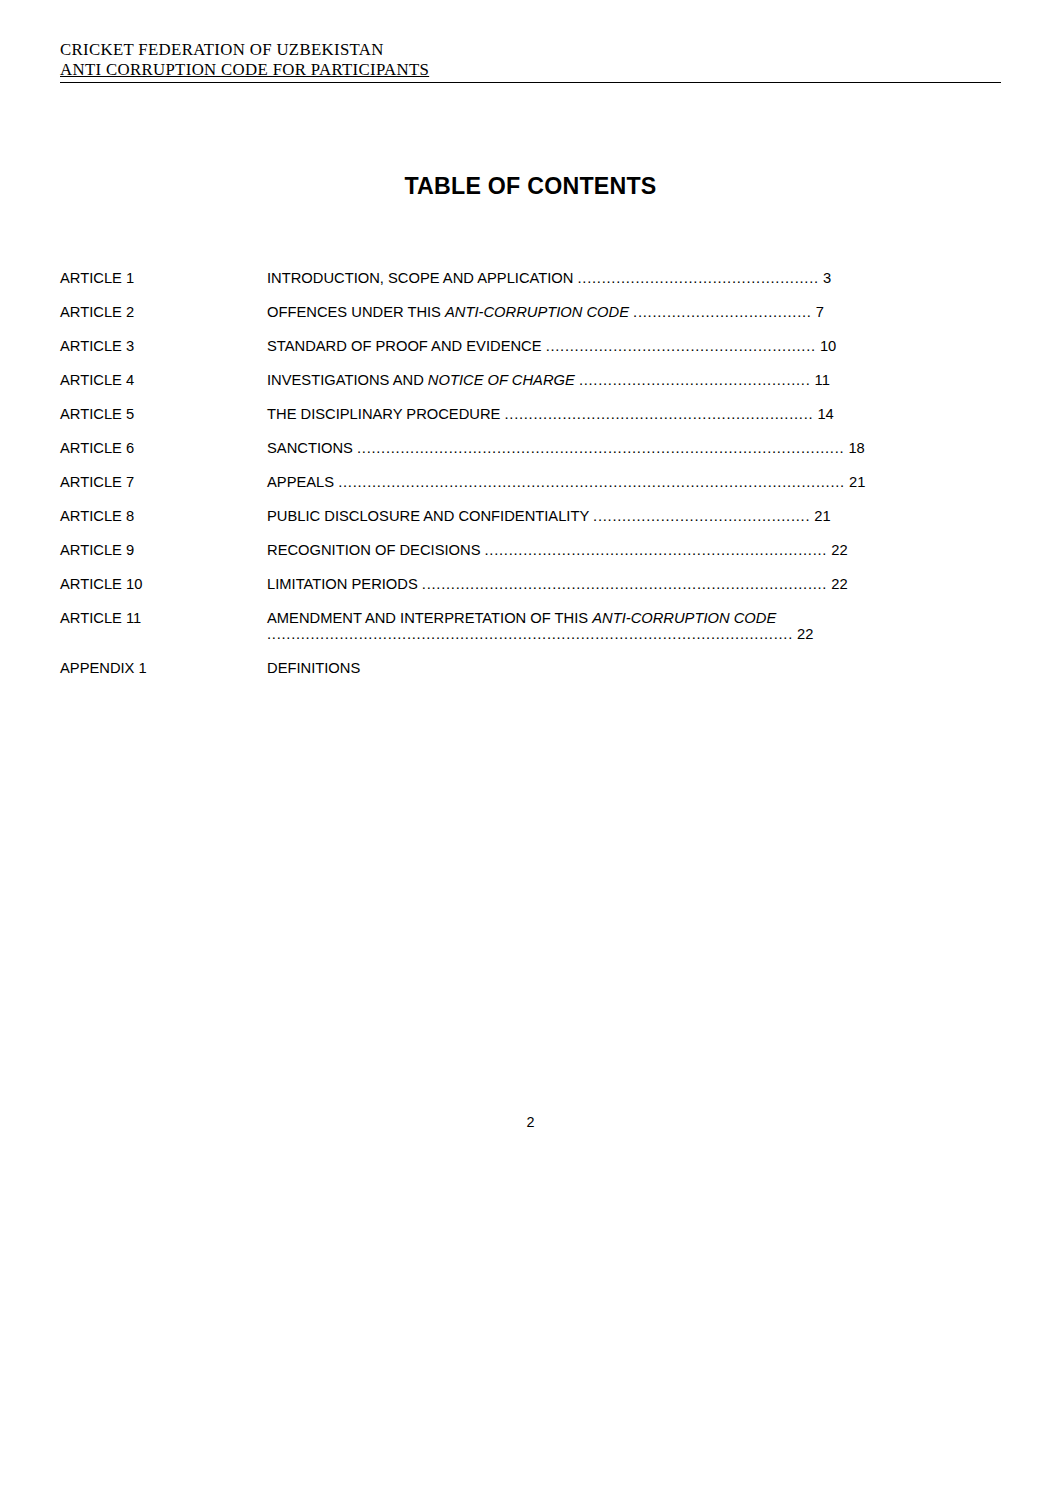Cricket Federation of Uzbekistan Anti Corruption Code for Participants
TABLE OF CONTENTS
| Article 1 | Introduction, scope and application .................................................. 3 |
| Article 2 | Offences under this Anti-Corruption Code ..................................... 7 |
| Article 3 | Standard of proof and evidence ........................................................ 10 |
| Article 4 | Investigations and Notice of Charge ................................................ 11 |
| Article 5 | The disciplinary procedure ................................................................ 14 |
| Article 6 | Sanctions ..................................................................................................... 18 |
| Article 7 | Appeals ......................................................................................................... 21 |
| Article 8 | Public disclosure and confidentiality ............................................. 21 |
| Article 9 | Recognition of decisions ....................................................................... 22 |
| Article 10 | Limitation periods .................................................................................... 22 |
| Article 11 | Amendment and interpretation of this Anti-Corruption Code ............................................................................................................. 22 |
| Appendix 1 | Definitions |
2